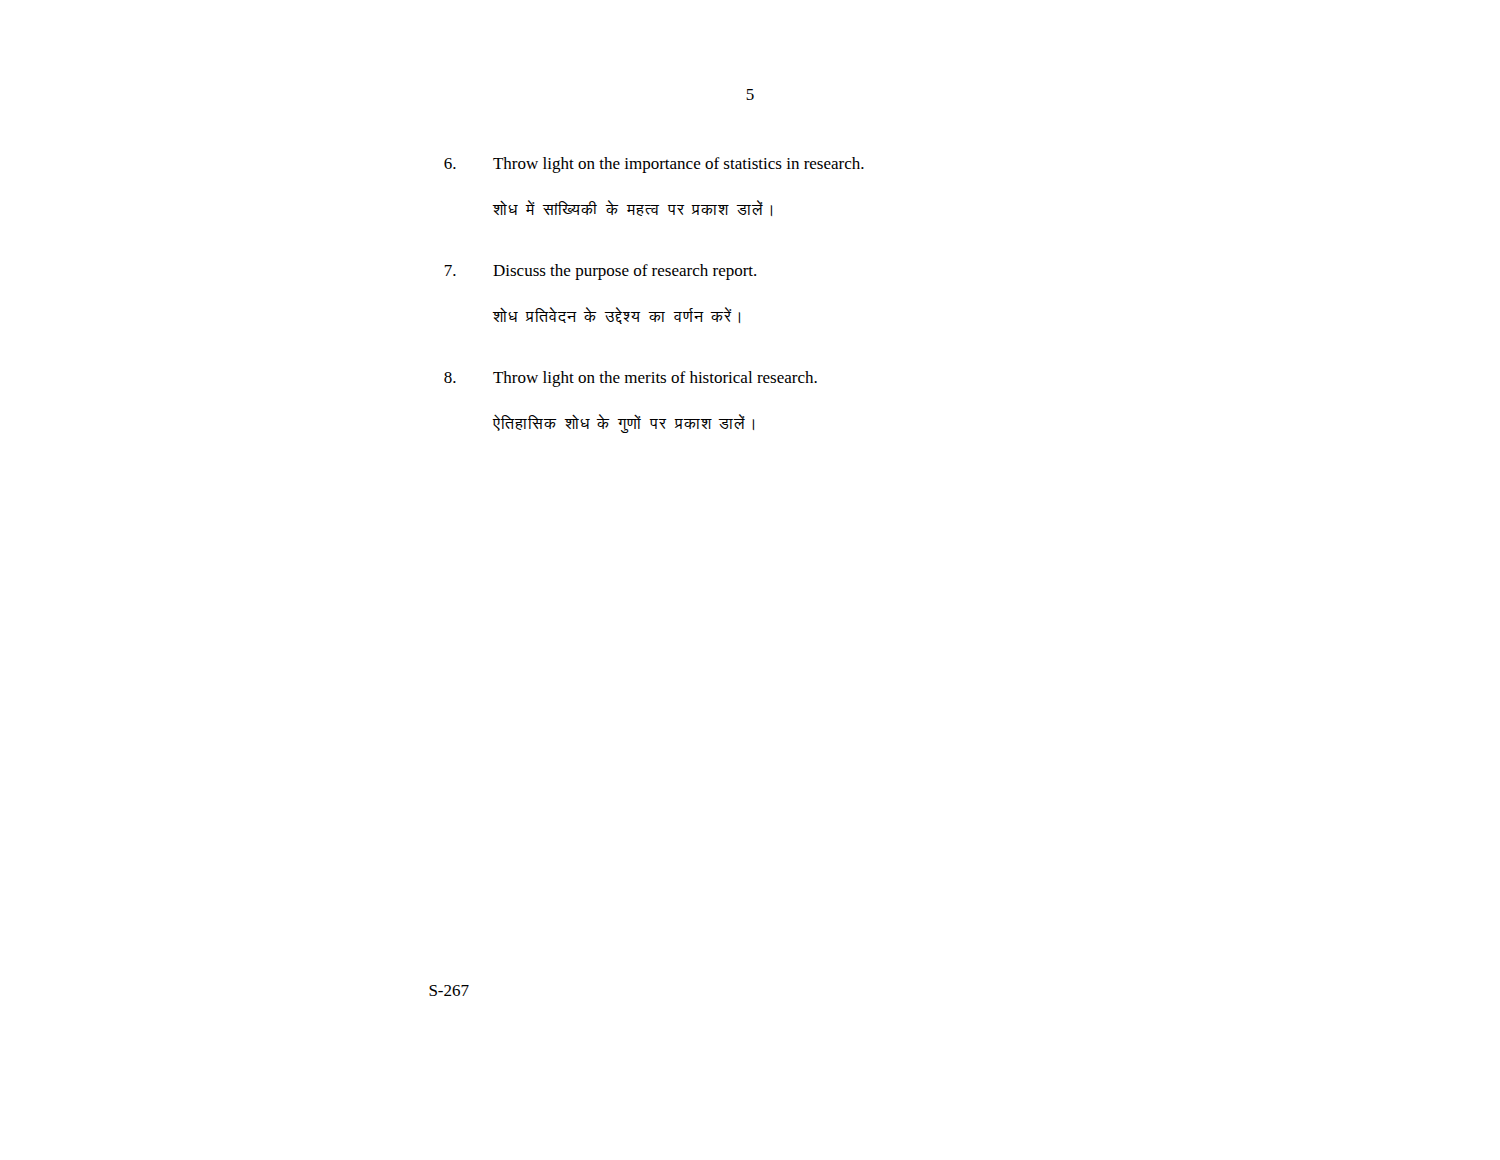5
6.
Throw light on the importance of statistics in research.
शोध में सांख्यिकी के महत्व पर प्रकाश डालें।
7.
Discuss the purpose of research report.
शोध प्रतिवेदन के उद्देश्य का वर्णन करें।
8.
Throw light on the merits of historical research.
ऐतिहासिक शोध के गुणों पर प्रकाश डालें।
S-267